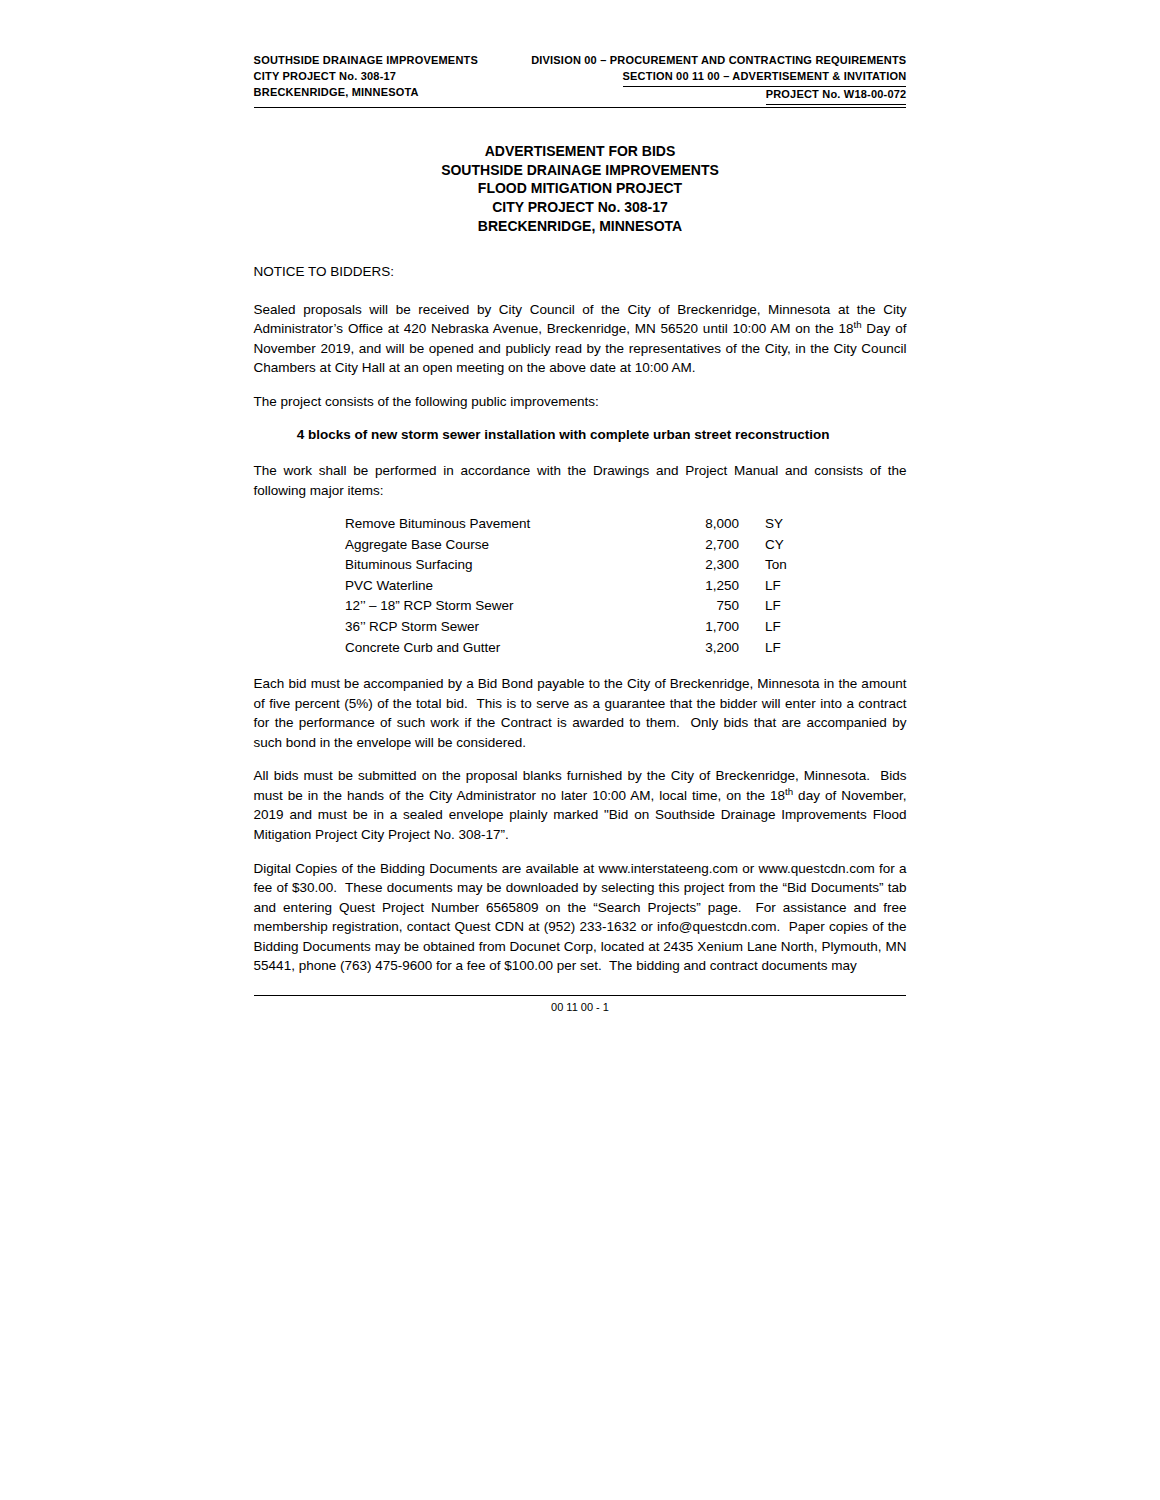SOUTHSIDE DRAINAGE IMPROVEMENTS
CITY PROJECT No. 308-17
BRECKENRIDGE, MINNESOTA
DIVISION 00 – PROCUREMENT AND CONTRACTING REQUIREMENTS SECTION 00 11 00 – ADVERTISEMENT & INVITATION
PROJECT No. W18-00-072
ADVERTISEMENT FOR BIDS
SOUTHSIDE DRAINAGE IMPROVEMENTS
FLOOD MITIGATION PROJECT
CITY PROJECT No. 308-17
BRECKENRIDGE, MINNESOTA
NOTICE TO BIDDERS:
Sealed proposals will be received by City Council of the City of Breckenridge, Minnesota at the City Administrator’s Office at 420 Nebraska Avenue, Breckenridge, MN 56520 until 10:00 AM on the 18th Day of November 2019, and will be opened and publicly read by the representatives of the City, in the City Council Chambers at City Hall at an open meeting on the above date at 10:00 AM.
The project consists of the following public improvements:
4 blocks of new storm sewer installation with complete urban street reconstruction
The work shall be performed in accordance with the Drawings and Project Manual and consists of the following major items:
| Remove Bituminous Pavement | 8,000 | SY |
| Aggregate Base Course | 2,700 | CY |
| Bituminous Surfacing | 2,300 | Ton |
| PVC Waterline | 1,250 | LF |
| 12’’ – 18” RCP Storm Sewer | 750 | LF |
| 36’’ RCP Storm Sewer | 1,700 | LF |
| Concrete Curb and Gutter | 3,200 | LF |
Each bid must be accompanied by a Bid Bond payable to the City of Breckenridge, Minnesota in the amount of five percent (5%) of the total bid. This is to serve as a guarantee that the bidder will enter into a contract for the performance of such work if the Contract is awarded to them. Only bids that are accompanied by such bond in the envelope will be considered.
All bids must be submitted on the proposal blanks furnished by the City of Breckenridge, Minnesota. Bids must be in the hands of the City Administrator no later 10:00 AM, local time, on the 18th day of November, 2019 and must be in a sealed envelope plainly marked "Bid on Southside Drainage Improvements Flood Mitigation Project City Project No. 308-17”.
Digital Copies of the Bidding Documents are available at www.interstateeng.com or www.questcdn.com for a fee of $30.00. These documents may be downloaded by selecting this project from the “Bid Documents” tab and entering Quest Project Number 6565809 on the “Search Projects” page. For assistance and free membership registration, contact Quest CDN at (952) 233-1632 or info@questcdn.com. Paper copies of the Bidding Documents may be obtained from Docunet Corp, located at 2435 Xenium Lane North, Plymouth, MN 55441, phone (763) 475-9600 for a fee of $100.00 per set. The bidding and contract documents may
00 11 00 - 1